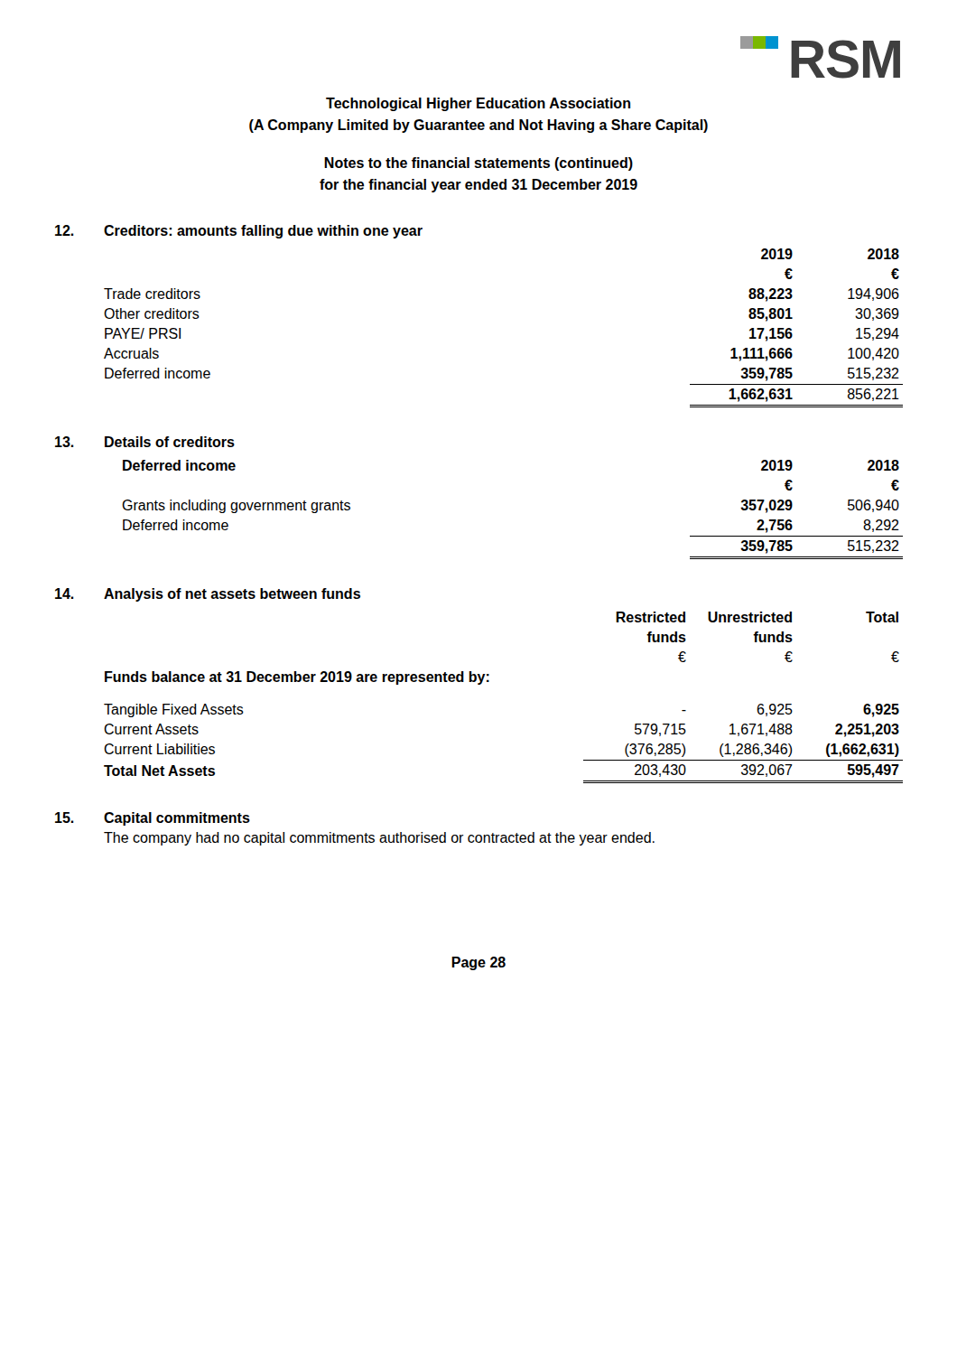RSM
Technological Higher Education Association
(A Company Limited by Guarantee and Not Having a Share Capital)
Notes to the financial statements (continued)
for the financial year ended 31 December 2019
12. Creditors: amounts falling due within one year
| | 2019 | 2018 |
| | € | € |
| Trade creditors | 88,223 | 194,906 |
| Other creditors | 85,801 | 30,369 |
| PAYE/ PRSI | 17,156 | 15,294 |
| Accruals | 1,111,666 | 100,420 |
| Deferred income | 359,785 | 515,232 |
| | 1,662,631 | 856,221 |
13. Details of creditors
| Deferred income | 2019 | 2018 |
| --- | --- | --- |
| | € | € |
| Grants including government grants | 357,029 | 506,940 |
| Deferred income | 2,756 | 8,292 |
| | 359,785 | 515,232 |
14. Analysis of net assets between funds
| | Restricted | Unrestricted | Total |
| | funds | funds | |
| | € | € | € |
| Funds balance at 31 December 2019 are represented by: |
| Tangible Fixed Assets | - | 6,925 | 6,925 |
| Current Assets | 579,715 | 1,671,488 | 2,251,203 |
| Current Liabilities | (376,285) | (1,286,346) | (1,662,631) |
| Total Net Assets | 203,430 | 392,067 | 595,497 |
15. Capital commitments
The company had no capital commitments authorised or contracted at the year ended.
Page 28